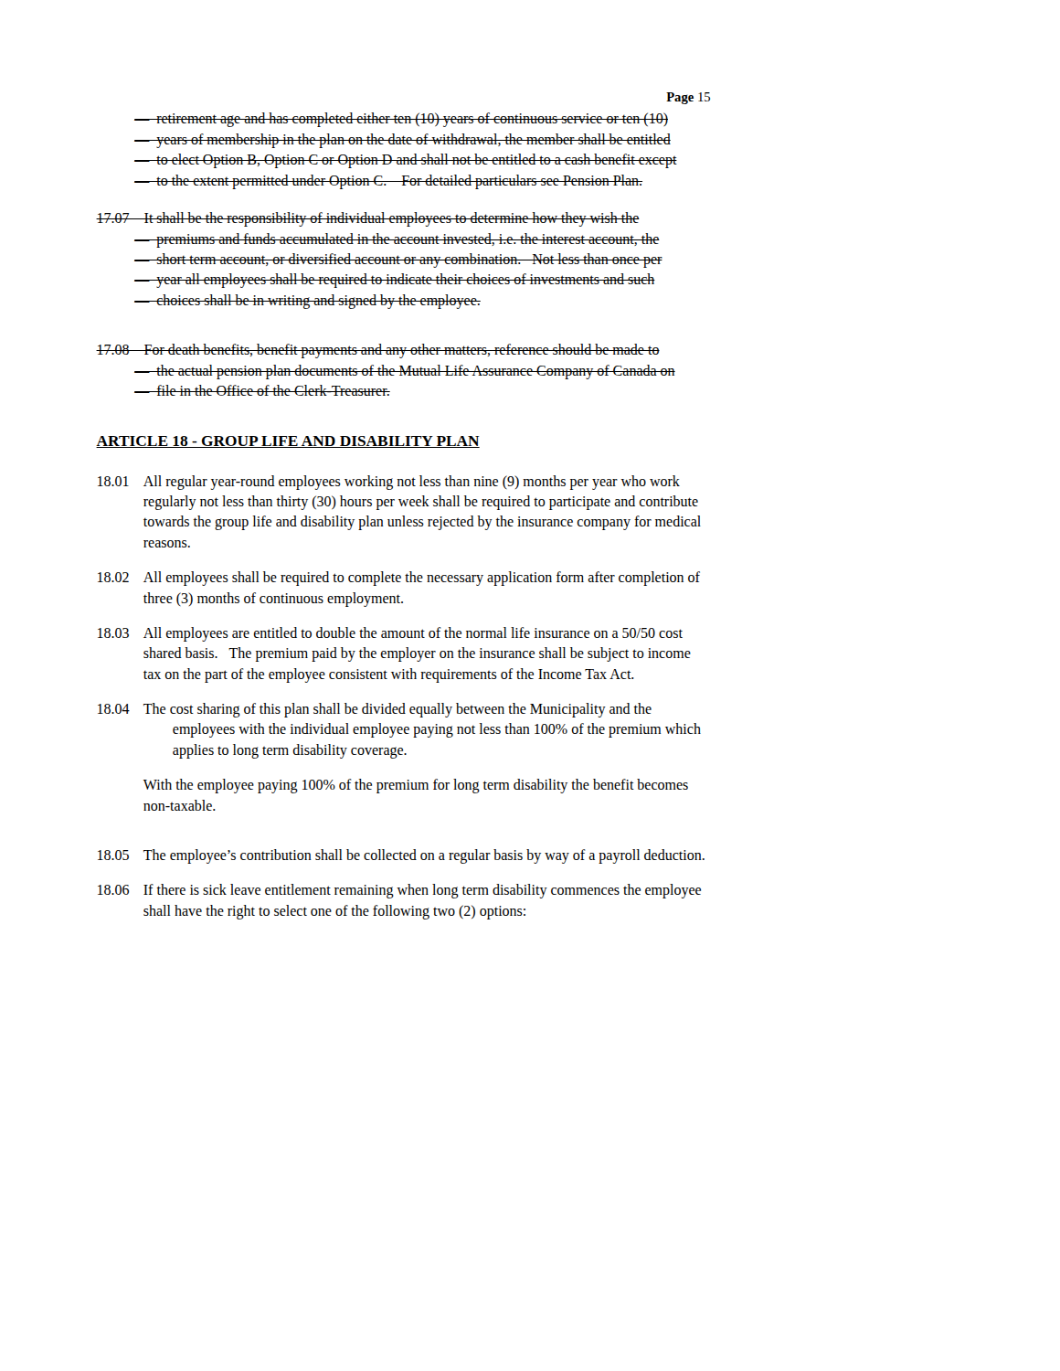Page 15
— retirement age and has completed either ten (10) years of continuous service or ten (10)
— years of membership in the plan on the date of withdrawal, the member shall be entitled
— to elect Option B, Option C or Option D and shall not be entitled to a cash benefit except
— to the extent permitted under Option C. For detailed particulars see Pension Plan.
17.07 It shall be the responsibility of individual employees to determine how they wish the
— premiums and funds accumulated in the account invested, i.e. the interest account, the
— short term account, or diversified account or any combination. Not less than once per
— year all employees shall be required to indicate their choices of investments and such
— choices shall be in writing and signed by the employee.
17.08 For death benefits, benefit payments and any other matters, reference should be made to
— the actual pension plan documents of the Mutual Life Assurance Company of Canada on
— file in the Office of the Clerk-Treasurer.
ARTICLE 18 - GROUP LIFE AND DISABILITY PLAN
18.01
All regular year-round employees working not less than nine (9) months per year who work regularly not less than thirty (30) hours per week shall be required to participate and contribute towards the group life and disability plan unless rejected by the insurance company for medical reasons.
18.02
All employees shall be required to complete the necessary application form after completion of three (3) months of continuous employment.
18.03
All employees are entitled to double the amount of the normal life insurance on a 50/50 cost shared basis. The premium paid by the employer on the insurance shall be subject to income tax on the part of the employee consistent with requirements of the Income Tax Act.
18.04
The cost sharing of this plan shall be divided equally between the Municipality and the
employees with the individual employee paying not less than 100% of the premium which applies to long term disability coverage.
With the employee paying 100% of the premium for long term disability the benefit becomes non-taxable.
18.05
The employee’s contribution shall be collected on a regular basis by way of a payroll deduction.
18.06
If there is sick leave entitlement remaining when long term disability commences the employee shall have the right to select one of the following two (2) options: